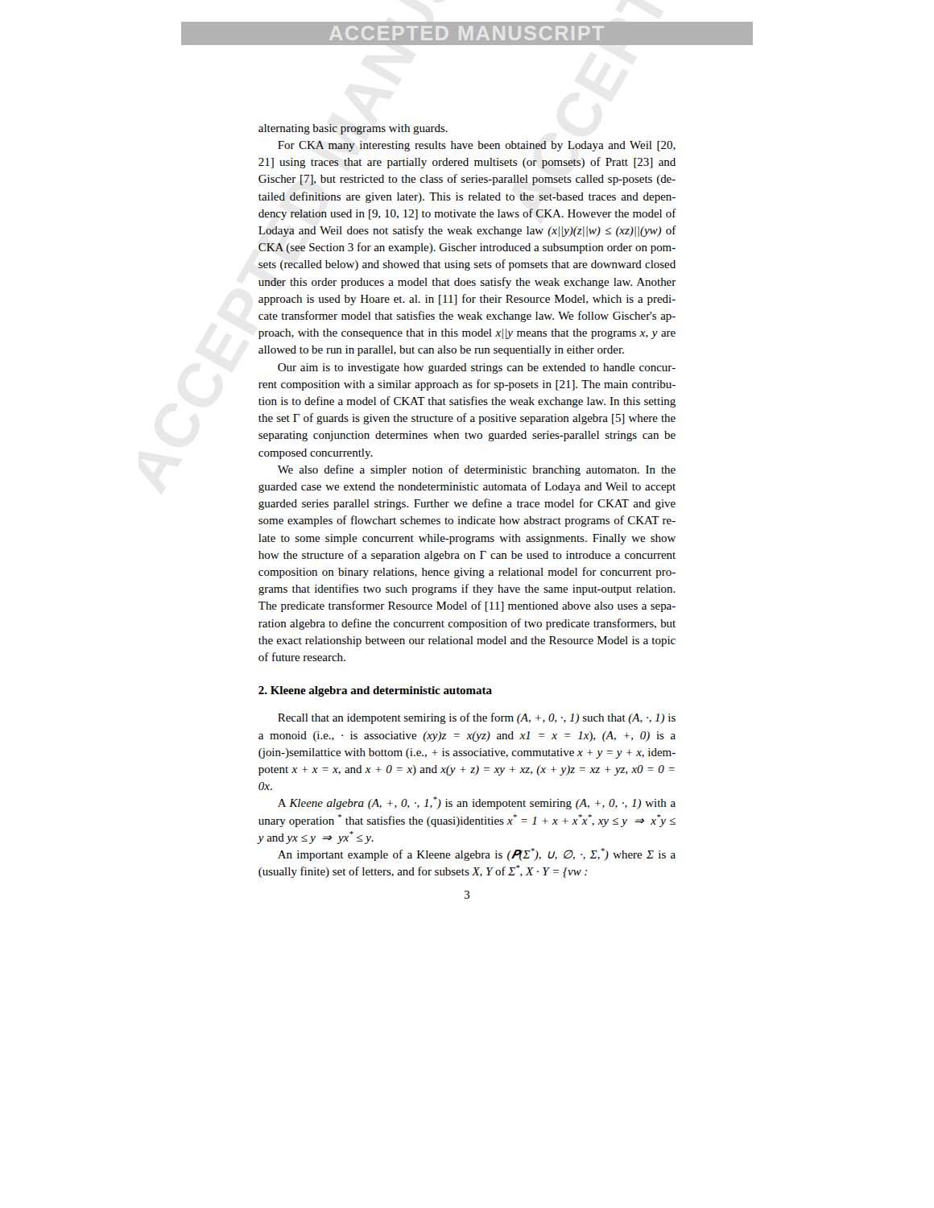ACCEPTED MANUSCRIPT
ACCEPTED MANUSCRIPT ACCEPTED MANUSCRIPT
alternating basic programs with guards.
For CKA many interesting results have been obtained by Lodaya and Weil [20, 21] using traces that are partially ordered multisets (or pomsets) of Pratt [23] and Gischer [7], but restricted to the class of series-parallel pomsets called sp-posets (detailed definitions are given later). This is related to the set-based traces and dependency relation used in [9, 10, 12] to motivate the laws of CKA. However the model of Lodaya and Weil does not satisfy the weak exchange law (x||y)(z||w) ≤ (xz)||(yw) of CKA (see Section 3 for an example). Gischer introduced a subsumption order on pomsets (recalled below) and showed that using sets of pomsets that are downward closed under this order produces a model that does satisfy the weak exchange law. Another approach is used by Hoare et. al. in [11] for their Resource Model, which is a predicate transformer model that satisfies the weak exchange law. We follow Gischer's approach, with the consequence that in this model x||y means that the programs x, y are allowed to be run in parallel, but can also be run sequentially in either order.
Our aim is to investigate how guarded strings can be extended to handle concurrent composition with a similar approach as for sp-posets in [21]. The main contribution is to define a model of CKAT that satisfies the weak exchange law. In this setting the set Γ of guards is given the structure of a positive separation algebra [5] where the separating conjunction determines when two guarded series-parallel strings can be composed concurrently.
We also define a simpler notion of deterministic branching automaton. In the guarded case we extend the nondeterministic automata of Lodaya and Weil to accept guarded series parallel strings. Further we define a trace model for CKAT and give some examples of flowchart schemes to indicate how abstract programs of CKAT relate to some simple concurrent while-programs with assignments. Finally we show how the structure of a separation algebra on Γ can be used to introduce a concurrent composition on binary relations, hence giving a relational model for concurrent programs that identifies two such programs if they have the same input-output relation. The predicate transformer Resource Model of [11] mentioned above also uses a separation algebra to define the concurrent composition of two predicate transformers, but the exact relationship between our relational model and the Resource Model is a topic of future research.
2. Kleene algebra and deterministic automata
Recall that an idempotent semiring is of the form (A, +, 0, ·, 1) such that (A, ·, 1) is a monoid (i.e., · is associative (xy)z = x(yz) and x1 = x = 1x), (A, +, 0) is a (join-)semilattice with bottom (i.e., + is associative, commutative x + y = y + x, idempotent x + x = x, and x + 0 = x) and x(y + z) = xy + xz, (x + y)z = xz + yz, x0 = 0 = 0x.
A Kleene algebra (A, +, 0, ·, 1,*) is an idempotent semiring (A, +, 0, ·, 1) with a unary operation * that satisfies the (quasi)identities x* = 1 + x + x*x*, xy ≤ y ⇒ x*y ≤ y and yx ≤ y ⇒ yx* ≤ y.
An important example of a Kleene algebra is (𝑷(Σ*), ∪, ∅, ·, Σ,*) where Σ is a (usually finite) set of letters, and for subsets X, Y of Σ*, X · Y = {vw :
3